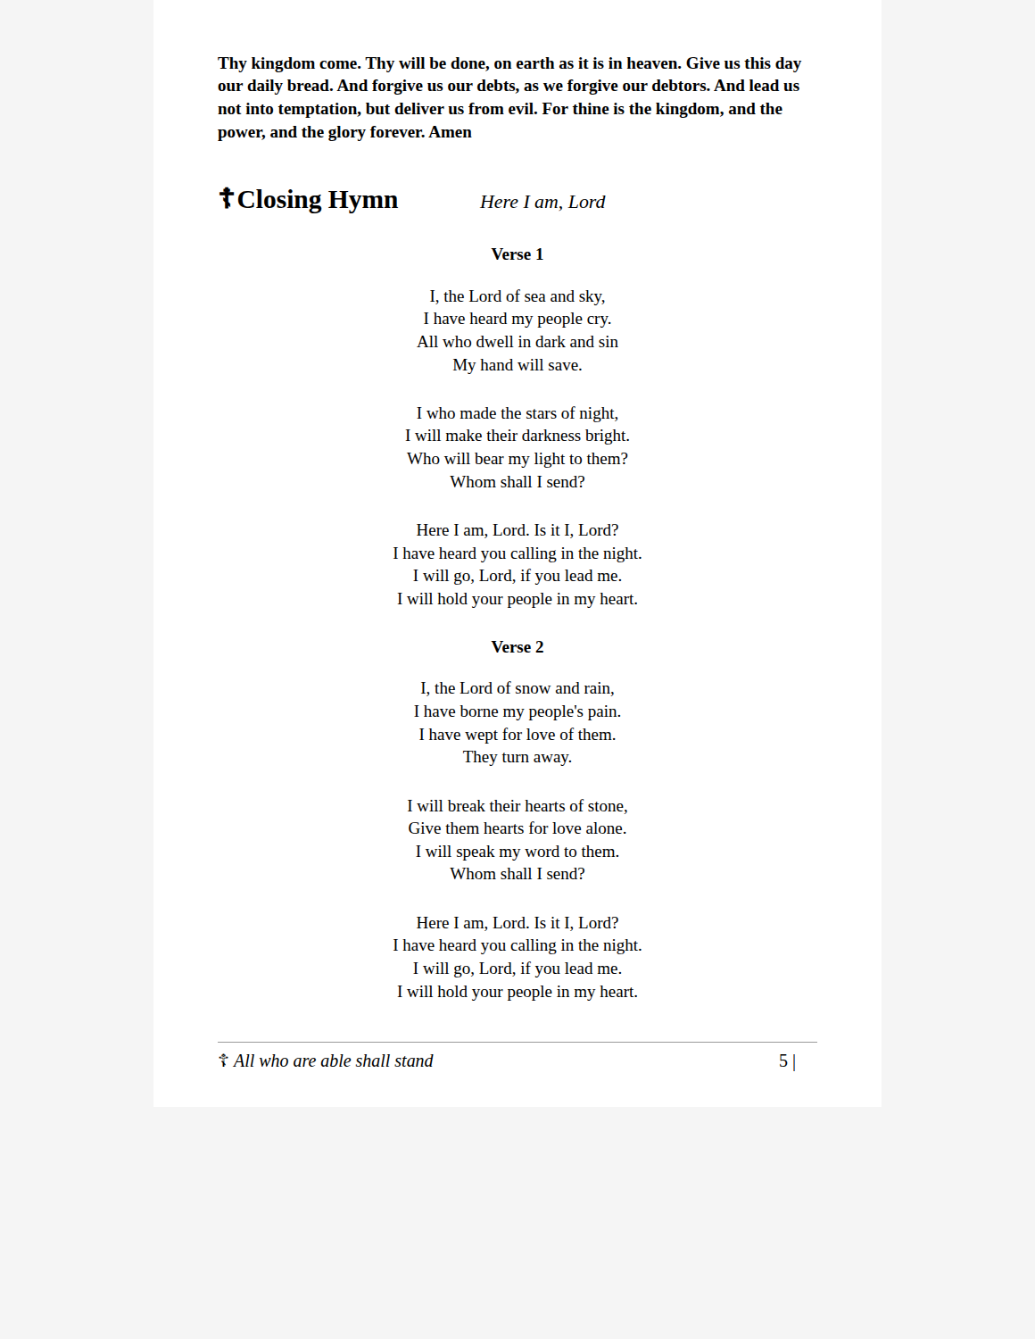Thy kingdom come. Thy will be done, on earth as it is in heaven. Give us this day our daily bread. And forgive us our debts, as we forgive our debtors. And lead us not into temptation, but deliver us from evil. For thine is the kingdom, and the power, and the glory forever. Amen
☦Closing Hymn Here I am, Lord
Verse 1
I, the Lord of sea and sky,
I have heard my people cry.
All who dwell in dark and sin
My hand will save.
I who made the stars of night,
I will make their darkness bright.
Who will bear my light to them?
Whom shall I send?
Here I am, Lord. Is it I, Lord?
I have heard you calling in the night.
I will go, Lord, if you lead me.
I will hold your people in my heart.
Verse 2
I, the Lord of snow and rain,
I have borne my people's pain.
I have wept for love of them.
They turn away.
I will break their hearts of stone,
Give them hearts for love alone.
I will speak my word to them.
Whom shall I send?
Here I am, Lord. Is it I, Lord?
I have heard you calling in the night.
I will go, Lord, if you lead me.
I will hold your people in my heart.
☦All who are able shall stand 5 |